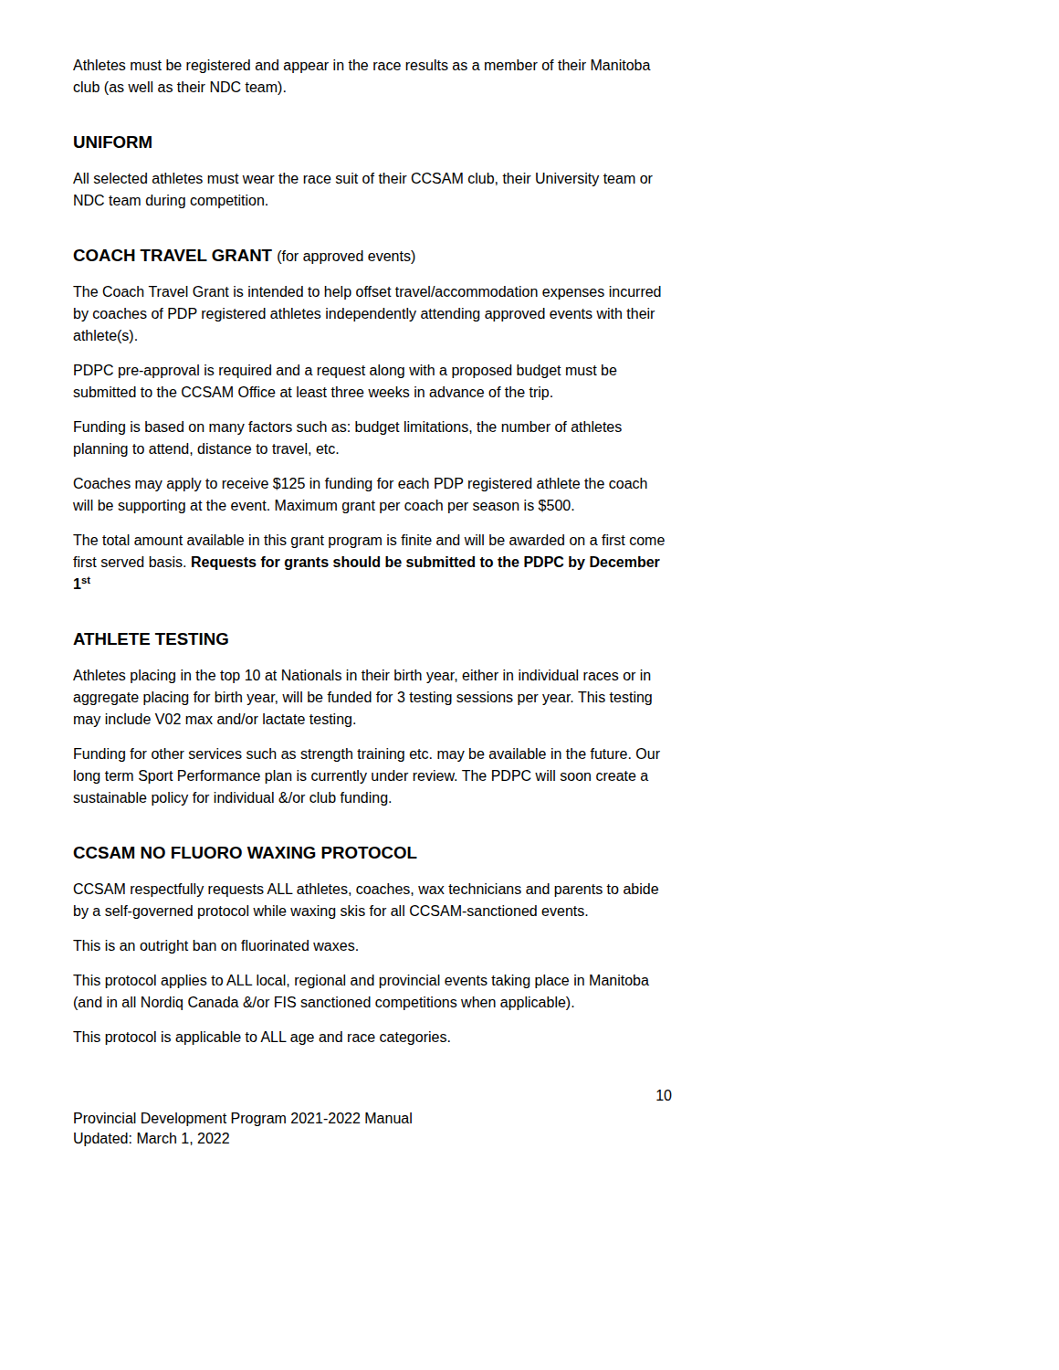Athletes must be registered and appear in the race results as a member of their Manitoba club (as well as their NDC team).
UNIFORM
All selected athletes must wear the race suit of their CCSAM club, their University team or NDC team during competition.
COACH TRAVEL GRANT (for approved events)
The Coach Travel Grant is intended to help offset travel/accommodation expenses incurred by coaches of PDP registered athletes independently attending approved events with their athlete(s).
PDPC pre-approval is required and a request along with a proposed budget must be submitted to the CCSAM Office at least three weeks in advance of the trip.
Funding is based on many factors such as: budget limitations, the number of athletes planning to attend, distance to travel, etc.
Coaches may apply to receive $125 in funding for each PDP registered athlete the coach will be supporting at the event. Maximum grant per coach per season is $500.
The total amount available in this grant program is finite and will be awarded on a first come first served basis. Requests for grants should be submitted to the PDPC by December 1st
ATHLETE TESTING
Athletes placing in the top 10 at Nationals in their birth year, either in individual races or in aggregate placing for birth year, will be funded for 3 testing sessions per year. This testing may include V02 max and/or lactate testing.
Funding for other services such as strength training etc. may be available in the future. Our long term Sport Performance plan is currently under review. The PDPC will soon create a sustainable policy for individual &/or club funding.
CCSAM NO FLUORO WAXING PROTOCOL
CCSAM respectfully requests ALL athletes, coaches, wax technicians and parents to abide by a self-governed protocol while waxing skis for all CCSAM-sanctioned events.
This is an outright ban on fluorinated waxes.
This protocol applies to ALL local, regional and provincial events taking place in Manitoba (and in all Nordiq Canada &/or FIS sanctioned competitions when applicable).
This protocol is applicable to ALL age and race categories.
10
Provincial Development Program 2021-2022 Manual
Updated: March 1, 2022